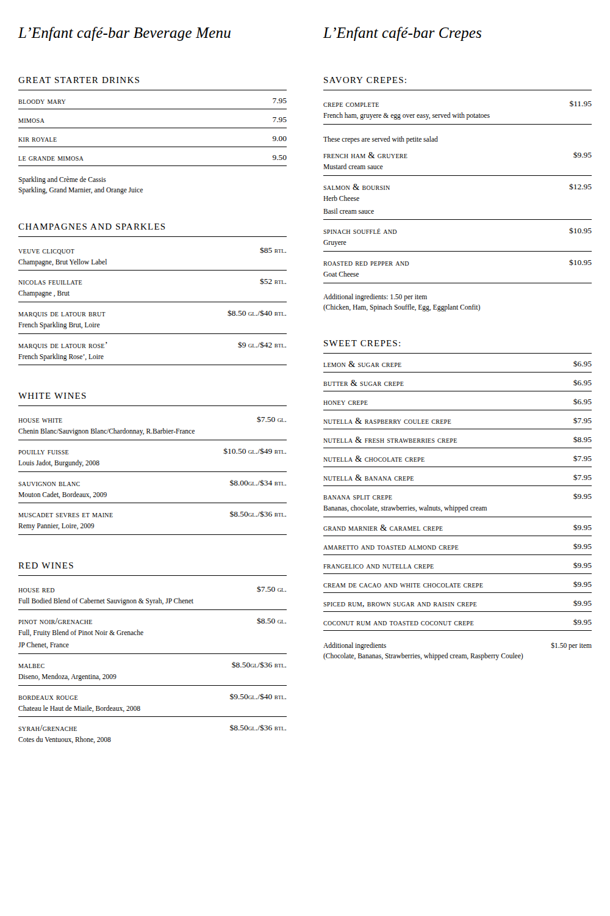L’Enfant café-bar Beverage Menu
Great Starter Drinks
| Bloody Mary | 7.95 |
| Mimosa | 7.95 |
| Kir Royale | 9.00 |
| Le Grande Mimosa | 9.50 |
Sparkling and Crème de Cassis
Sparkling, Grand Marnier, and Orange Juice
Champagnes and Sparkles
| Veuve Clicquot | $85 btl. |
| Champagne, Brut Yellow Label |
| Nicolas Feuillate | $52 btl. |
| Champagne , Brut |
| Marquis de Latour Brut | $8.50 gl. /$40 btl. |
| French Sparkling Brut, Loire |
| Marquis de Latour Rose’ | $9 gl. /$42 btl. |
| French Sparkling Rose’, Loire |
White Wines
| House White | $7.50 gl. |
| Chenin Blanc/Sauvignon Blanc/Chardonnay, R.Barbier-France |
| Pouilly Fuisse | $10.50 gl. /$49 btl. |
| Louis Jadot, Burgundy, 2008 |
| Sauvignon Blanc | $8.00 gl. /$34 btl. |
| Mouton Cadet, Bordeaux, 2009 |
| Muscadet Sevres et Maine | $8.50 gl. /$36 btl. |
| Remy Pannier, Loire, 2009 |
Red Wines
| House Red | $7.50 gl. |
| Full Bodied Blend of Cabernet Sauvignon & Syrah, JP Chenet |
| Pinot Noir/Grenache | $8.50 gl. |
| Full, Fruity Blend of Pinot Noir & Grenache |
| JP Chenet, France |
| Malbec | $8.50 gl /$36 btl. |
| Diseno, Mendoza, Argentina, 2009 |
| Bordeaux Rouge | $9.50 gl. /$40 btl. |
| Chateau le Haut de Miaile, Bordeaux, 2008 |
| Syrah/Grenache | $8.50 gl. /$36 btl. |
| Cotes du Ventuoux, Rhone, 2008 |
L’Enfant café-bar Crepes
Savory Crepes:
| Crepe Complete | $11.95 |
| French ham, gruyere & egg over easy, served with potatoes |
| These crepes are served with petite salad |
| French Ham & Gruyere | $9.95 |
| Mustard cream sauce |
| Salmon & Boursin | $12.95 |
| Herb Cheese |
| Basil cream sauce |
| Spinach Soufflé and | $10.95 |
| Gruyere |
| Roasted Red Pepper and | $10.95 |
| Goat Cheese |
Additional ingredients: 1.50 per item
(Chicken, Ham, Spinach Souffle, Egg, Eggplant Confit)
Sweet Crepes:
| Lemon & Sugar Crepe | $6.95 |
| Butter & Sugar Crepe | $6.95 |
| Honey Crepe | $6.95 |
| Nutella & Raspberry Coulee Crepe | $7.95 |
| Nutella & Fresh Strawberries Crepe | $8.95 |
| Nutella & Chocolate Crepe | $7.95 |
| Nutella & Banana Crepe | $7.95 |
| Banana Split Crepe | $9.95 |
| Bananas, chocolate, strawberries, walnuts, whipped cream |
| Grand Marnier & Caramel Crepe | $9.95 |
| Amaretto and Toasted Almond Crepe | $9.95 |
| Frangelico and Nutella Crepe | $9.95 |
| Cream de Cacao and White Chocolate Crepe | $9.95 |
| Spiced Rum, Brown Sugar and Raisin Crepe | $9.95 |
| Coconut Rum and Toasted Coconut Crepe | $9.95 |
$1.50 per item Additional ingredients
(Chocolate, Bananas, Strawberries, whipped cream, Raspberry Coulee)